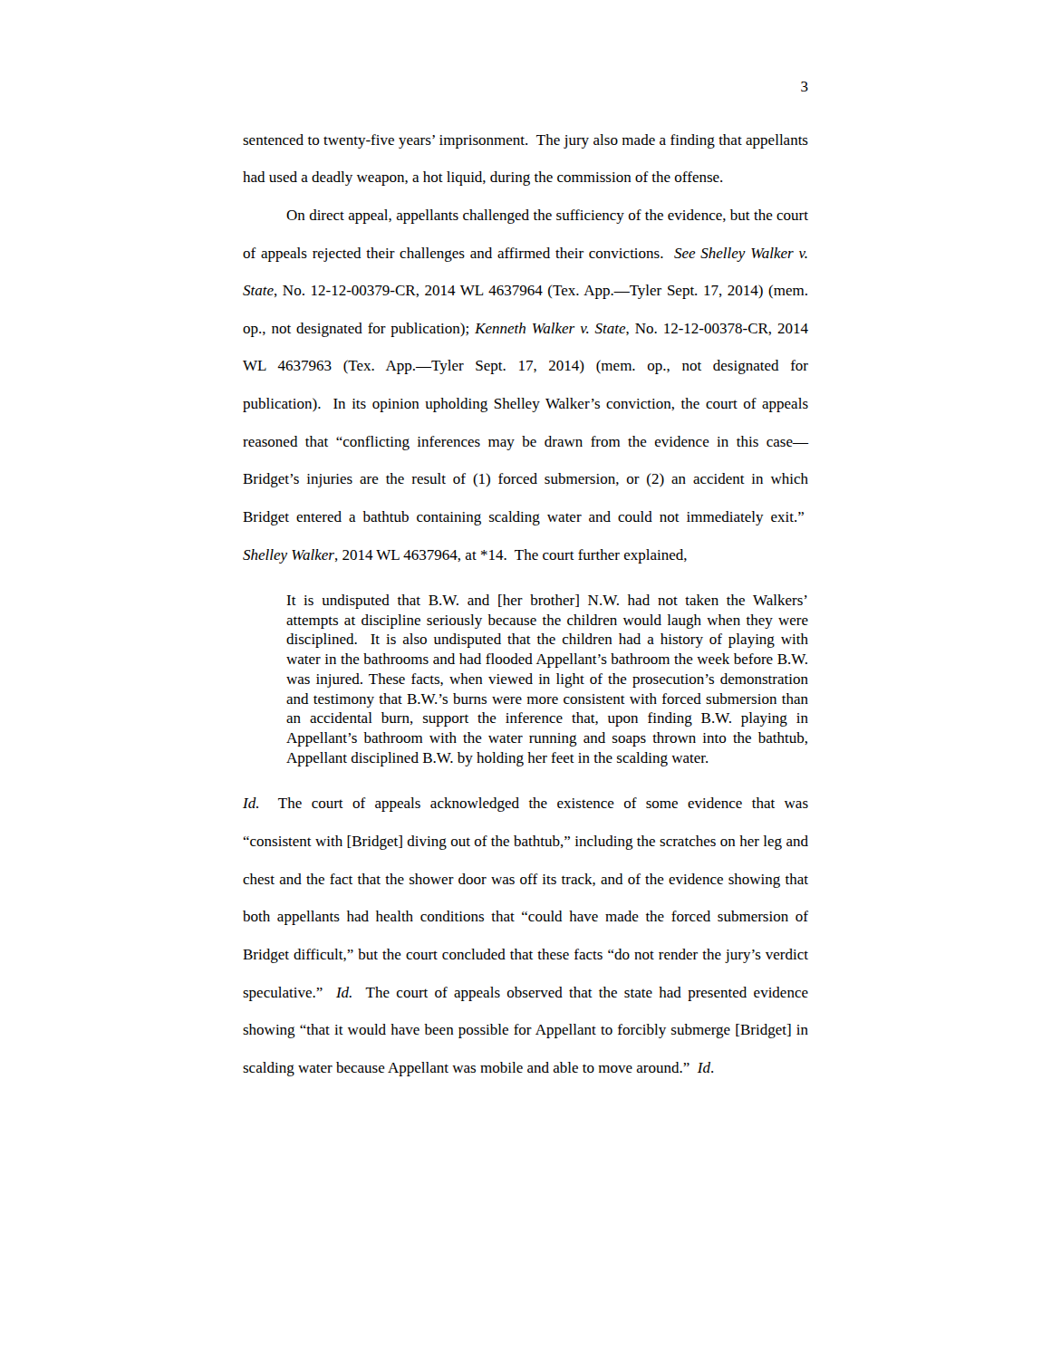3
sentenced to twenty-five years’ imprisonment. The jury also made a finding that appellants had used a deadly weapon, a hot liquid, during the commission of the offense.
On direct appeal, appellants challenged the sufficiency of the evidence, but the court of appeals rejected their challenges and affirmed their convictions. See Shelley Walker v. State, No. 12-12-00379-CR, 2014 WL 4637964 (Tex. App.—Tyler Sept. 17, 2014) (mem. op., not designated for publication); Kenneth Walker v. State, No. 12-12-00378-CR, 2014 WL 4637963 (Tex. App.—Tyler Sept. 17, 2014) (mem. op., not designated for publication). In its opinion upholding Shelley Walker’s conviction, the court of appeals reasoned that “conflicting inferences may be drawn from the evidence in this case—Bridget’s injuries are the result of (1) forced submersion, or (2) an accident in which Bridget entered a bathtub containing scalding water and could not immediately exit.” Shelley Walker, 2014 WL 4637964, at *14. The court further explained,
It is undisputed that B.W. and [her brother] N.W. had not taken the Walkers’ attempts at discipline seriously because the children would laugh when they were disciplined. It is also undisputed that the children had a history of playing with water in the bathrooms and had flooded Appellant’s bathroom the week before B.W. was injured. These facts, when viewed in light of the prosecution’s demonstration and testimony that B.W.’s burns were more consistent with forced submersion than an accidental burn, support the inference that, upon finding B.W. playing in Appellant’s bathroom with the water running and soaps thrown into the bathtub, Appellant disciplined B.W. by holding her feet in the scalding water.
Id. The court of appeals acknowledged the existence of some evidence that was “consistent with [Bridget] diving out of the bathtub,” including the scratches on her leg and chest and the fact that the shower door was off its track, and of the evidence showing that both appellants had health conditions that “could have made the forced submersion of Bridget difficult,” but the court concluded that these facts “do not render the jury’s verdict speculative.” Id. The court of appeals observed that the state had presented evidence showing “that it would have been possible for Appellant to forcibly submerge [Bridget] in scalding water because Appellant was mobile and able to move around.” Id.